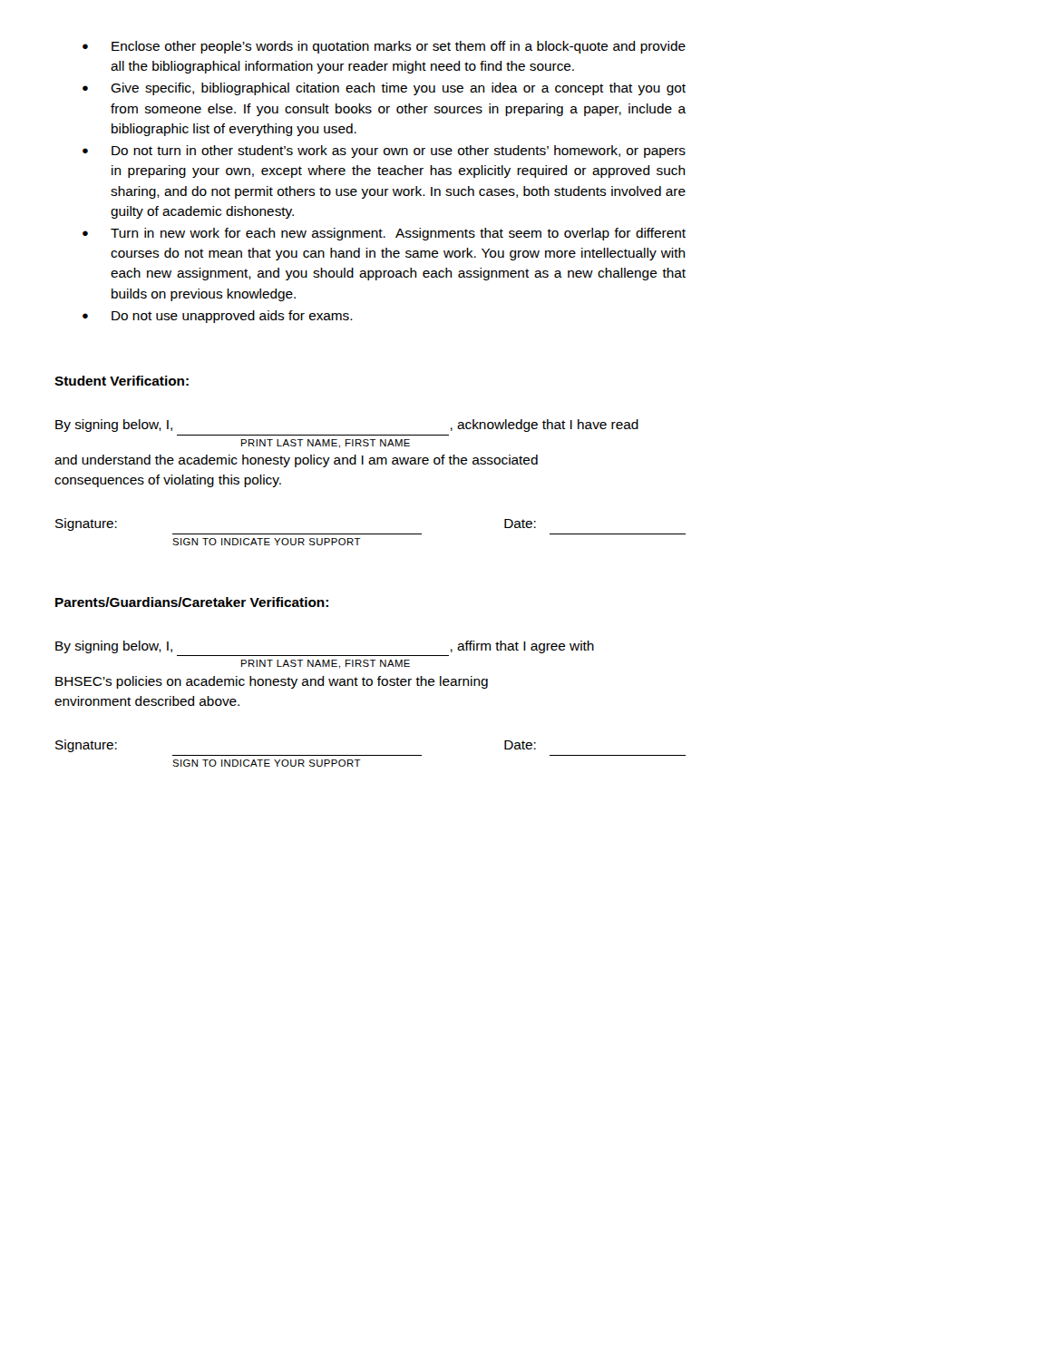Enclose other people’s words in quotation marks or set them off in a block-quote and provide all the bibliographical information your reader might need to find the source.
Give specific, bibliographical citation each time you use an idea or a concept that you got from someone else. If you consult books or other sources in preparing a paper, include a bibliographic list of everything you used.
Do not turn in other student’s work as your own or use other students’ homework, or papers in preparing your own, except where the teacher has explicitly required or approved such sharing, and do not permit others to use your work. In such cases, both students involved are guilty of academic dishonesty.
Turn in new work for each new assignment. Assignments that seem to overlap for different courses do not mean that you can hand in the same work. You grow more intellectually with each new assignment, and you should approach each assignment as a new challenge that builds on previous knowledge.
Do not use unapproved aids for exams.
Student Verification:
By signing below, I, , acknowledge that I have read
Print last name, first name
and understand the academic honesty policy and I am aware of the associated
consequences of violating this policy.
Signature: Date:
Sign to indicate your support
Parents/Guardians/Caretaker Verification:
By signing below, I, , affirm that I agree with
Print last name, first name
BHSEC’s policies on academic honesty and want to foster the learning
environment described above.
Signature: Date:
Sign to indicate your support